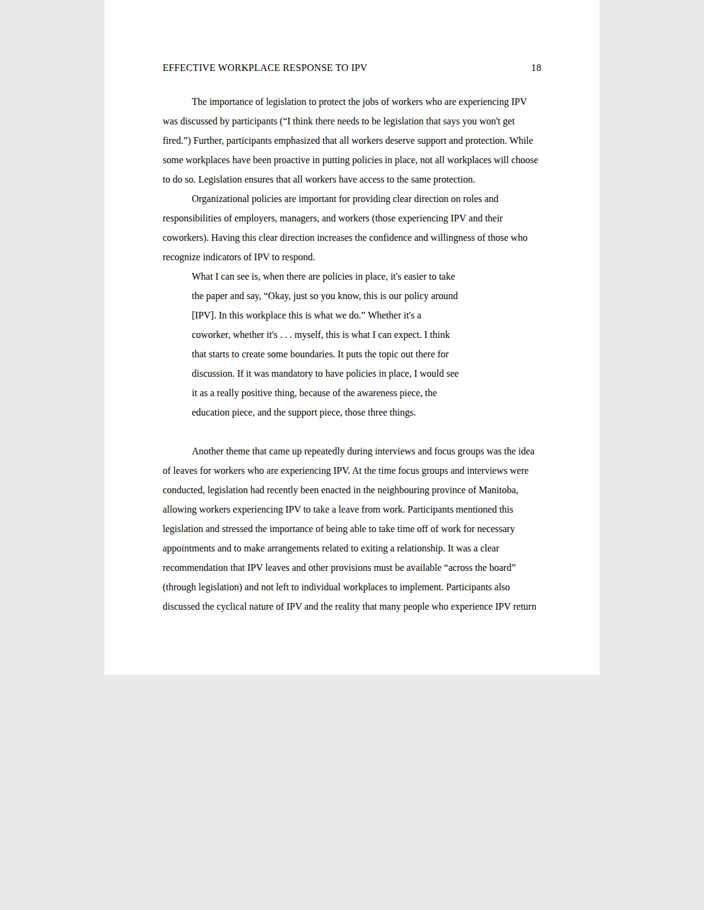Effective Workplace Response to IPV 18
The importance of legislation to protect the jobs of workers who are experiencing IPV was discussed by participants (“I think there needs to be legislation that says you won't get fired.”) Further, participants emphasized that all workers deserve support and protection. While some workplaces have been proactive in putting policies in place, not all workplaces will choose to do so. Legislation ensures that all workers have access to the same protection.
Organizational policies are important for providing clear direction on roles and responsibilities of employers, managers, and workers (those experiencing IPV and their coworkers). Having this clear direction increases the confidence and willingness of those who recognize indicators of IPV to respond.
What I can see is, when there are policies in place, it's easier to take the paper and say, “Okay, just so you know, this is our policy around [IPV]. In this workplace this is what we do.” Whether it's a coworker, whether it's . . . myself, this is what I can expect. I think that starts to create some boundaries. It puts the topic out there for discussion. If it was mandatory to have policies in place, I would see it as a really positive thing, because of the awareness piece, the education piece, and the support piece, those three things.
Another theme that came up repeatedly during interviews and focus groups was the idea of leaves for workers who are experiencing IPV. At the time focus groups and interviews were conducted, legislation had recently been enacted in the neighbouring province of Manitoba, allowing workers experiencing IPV to take a leave from work. Participants mentioned this legislation and stressed the importance of being able to take time off of work for necessary appointments and to make arrangements related to exiting a relationship. It was a clear recommendation that IPV leaves and other provisions must be available “across the board” (through legislation) and not left to individual workplaces to implement. Participants also discussed the cyclical nature of IPV and the reality that many people who experience IPV return